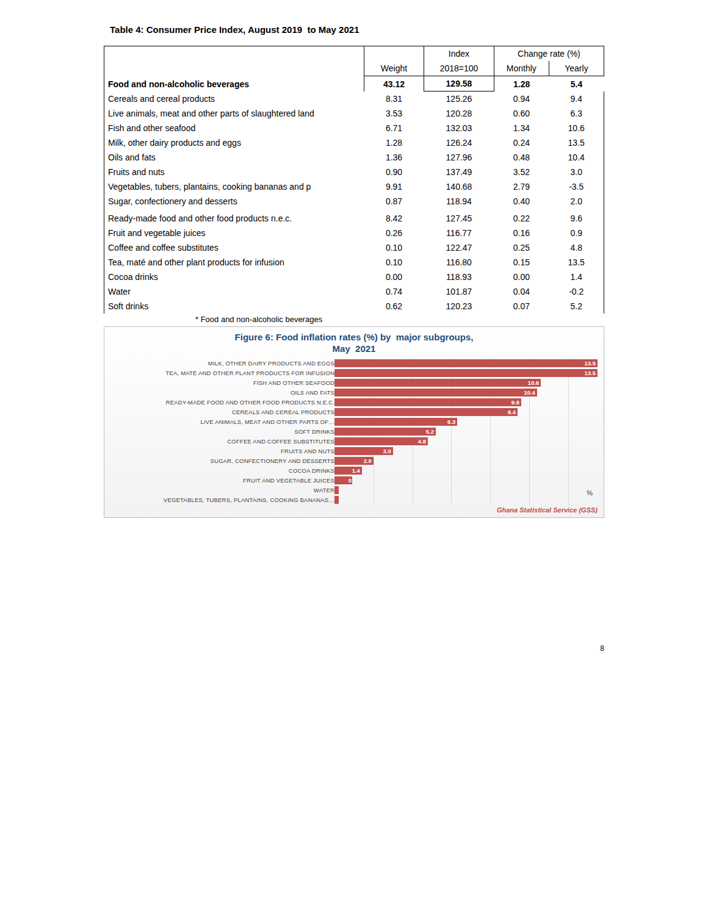Table 4: Consumer Price Index, August 2019 to May 2021
| | | Index | Change rate (%) |
| --- | --- | --- | --- |
| Weight | 2018=100 | Monthly | Yearly |
| Food and non-alcoholic beverages | 43.12 | 129.58 | 1.28 | 5.4 |
| Cereals and cereal products | 8.31 | 125.26 | 0.94 | 9.4 |
| Live animals, meat and other parts of slaughtered land | 3.53 | 120.28 | 0.60 | 6.3 |
| Fish and other seafood | 6.71 | 132.03 | 1.34 | 10.6 |
| Milk, other dairy products and eggs | 1.28 | 126.24 | 0.24 | 13.5 |
| Oils and fats | 1.36 | 127.96 | 0.48 | 10.4 |
| Fruits and nuts | 0.90 | 137.49 | 3.52 | 3.0 |
| Vegetables, tubers, plantains, cooking bananas and p | 9.91 | 140.68 | 2.79 | -3.5 |
| Sugar, confectionery and desserts | 0.87 | 118.94 | 0.40 | 2.0 |
| Ready-made food and other food products n.e.c. | 8.42 | 127.45 | 0.22 | 9.6 |
| Fruit and vegetable juices | 0.26 | 116.77 | 0.16 | 0.9 |
| Coffee and coffee substitutes | 0.10 | 122.47 | 0.25 | 4.8 |
| Tea, maté and other plant products for infusion | 0.10 | 116.80 | 0.15 | 13.5 |
| Cocoa drinks | 0.00 | 118.93 | 0.00 | 1.4 |
| Water | 0.74 | 101.87 | 0.04 | -0.2 |
| Soft drinks | 0.62 | 120.23 | 0.07 | 5.2 |
* Food and non-alcoholic beverages
Figure 6: Food inflation rates (%) by major subgroups,
May 2021
| MILK, OTHER DAIRY PRODUCTS AND EGGS | 13.5 |
| TEA, MATÉ AND OTHER PLANT PRODUCTS FOR INFUSION | 13.5 |
| FISH AND OTHER SEAFOOD | 10.6 |
| OILS AND FATS | 10.4 |
| READY-MADE FOOD AND OTHER FOOD PRODUCTS N.E.C. | 9.6 |
| CEREALS AND CEREAL PRODUCTS | 9.4 |
| LIVE ANIMALS, MEAT AND OTHER PARTS OF… | 6.3 |
| SOFT DRINKS | 5.2 |
| COFFEE AND COFFEE SUBSTITUTES | 4.8 |
| FRUITS AND NUTS | 3.0 |
| SUGAR, CONFECTIONERY AND DESSERTS | 2.0 |
| COCOA DRINKS | 1.4 |
| FRUIT AND VEGETABLE JUICES | 0 |
| WATER | |
| VEGETABLES, TUBERS, PLANTAINS, COOKING BANANAS… | |
%
Ghana Statistical Service (GSS)
8